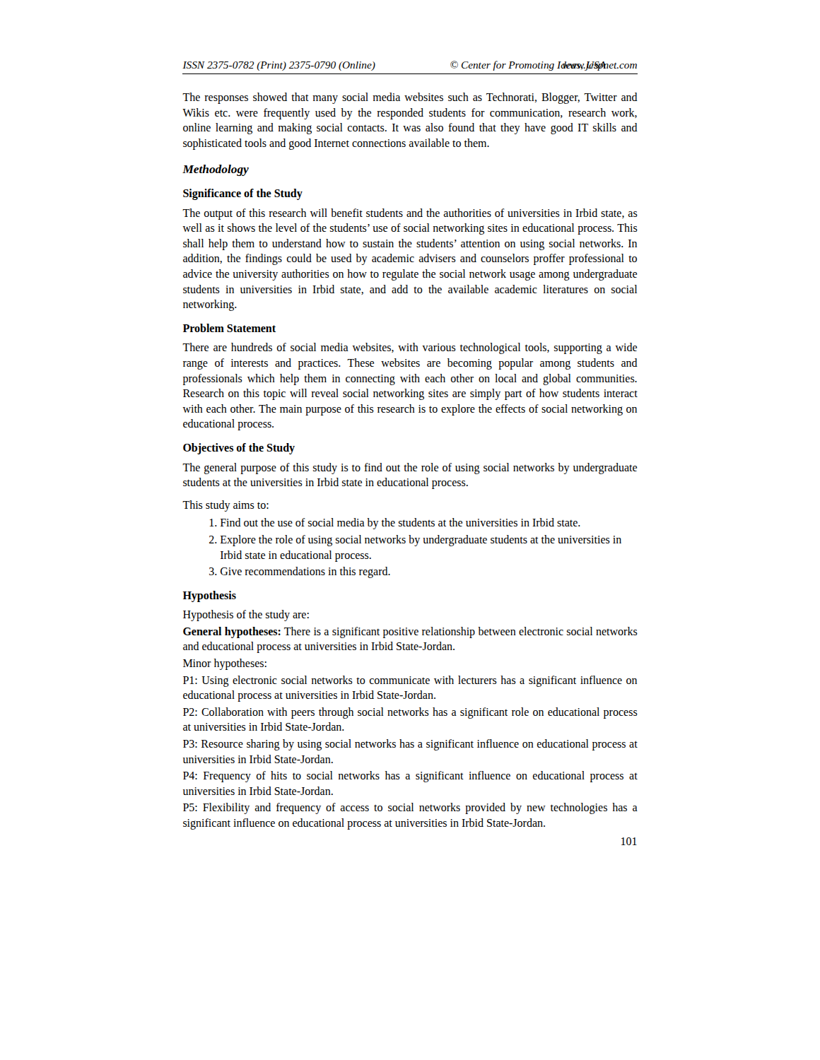ISSN 2375-0782 (Print) 2375-0790 (Online) www.jespnet.com © Center for Promoting Ideas, USA
The responses showed that many social media websites such as Technorati, Blogger, Twitter and Wikis etc. were frequently used by the responded students for communication, research work, online learning and making social contacts. It was also found that they have good IT skills and sophisticated tools and good Internet connections available to them.
Methodology
Significance of the Study
The output of this research will benefit students and the authorities of universities in Irbid state, as well as it shows the level of the students’ use of social networking sites in educational process. This shall help them to understand how to sustain the students’ attention on using social networks. In addition, the findings could be used by academic advisers and counselors proffer professional to advice the university authorities on how to regulate the social network usage among undergraduate students in universities in Irbid state, and add to the available academic literatures on social networking.
Problem Statement
There are hundreds of social media websites, with various technological tools, supporting a wide range of interests and practices. These websites are becoming popular among students and professionals which help them in connecting with each other on local and global communities. Research on this topic will reveal social networking sites are simply part of how students interact with each other. The main purpose of this research is to explore the effects of social networking on educational process.
Objectives of the Study
The general purpose of this study is to find out the role of using social networks by undergraduate students at the universities in Irbid state in educational process.
This study aims to:
Find out the use of social media by the students at the universities in Irbid state.
Explore the role of using social networks by undergraduate students at the universities in Irbid state in educational process.
Give recommendations in this regard.
Hypothesis
Hypothesis of the study are:
General hypotheses: There is a significant positive relationship between electronic social networks and educational process at universities in Irbid State-Jordan.
Minor hypotheses:
P1: Using electronic social networks to communicate with lecturers has a significant influence on educational process at universities in Irbid State-Jordan.
P2: Collaboration with peers through social networks has a significant role on educational process at universities in Irbid State-Jordan.
P3: Resource sharing by using social networks has a significant influence on educational process at universities in Irbid State-Jordan.
P4: Frequency of hits to social networks has a significant influence on educational process at universities in Irbid State-Jordan.
P5: Flexibility and frequency of access to social networks provided by new technologies has a significant influence on educational process at universities in Irbid State-Jordan.
101